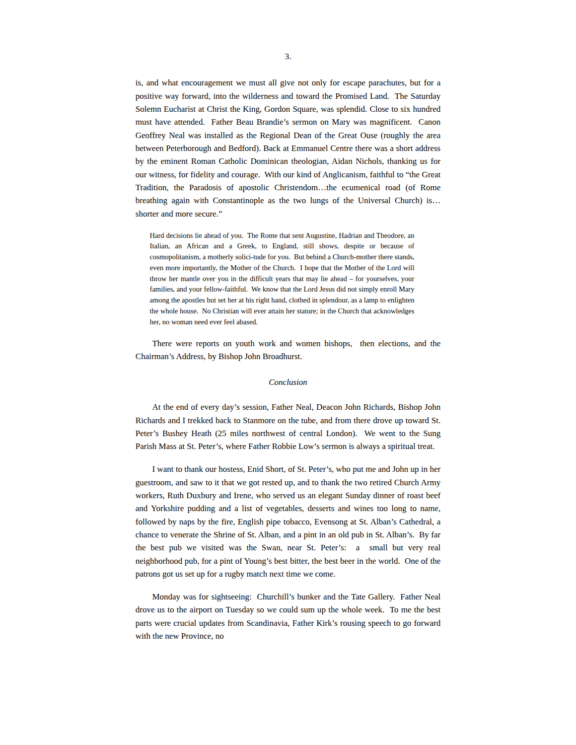3.
is, and what encouragement we must all give not only for escape parachutes, but for a positive way forward, into the wilderness and toward the Promised Land. The Saturday Solemn Eucharist at Christ the King, Gordon Square, was splendid. Close to six hundred must have attended. Father Beau Brandie’s sermon on Mary was magnificent. Canon Geoffrey Neal was installed as the Regional Dean of the Great Ouse (roughly the area between Peterborough and Bedford). Back at Emmanuel Centre there was a short address by the eminent Roman Catholic Dominican theologian, Aidan Nichols, thanking us for our witness, for fidelity and courage. With our kind of Anglicanism, faithful to “the Great Tradition, the Paradosis of apostolic Christendom…the ecumenical road (of Rome breathing again with Constantinople as the two lungs of the Universal Church) is…shorter and more secure.”
Hard decisions lie ahead of you. The Rome that sent Augustine, Hadrian and Theodore, an Italian, an African and a Greek, to England, still shows, despite or because of cosmopolitanism, a motherly solici-tude for you. But behind a Church-mother there stands, even more importantly, the Mother of the Church. I hope that the Mother of the Lord will throw her mantle over you in the difficult years that may lie ahead – for yourselves, your families, and your fellow-faithful. We know that the Lord Jesus did not simply enroll Mary among the apostles but set her at his right hand, clothed in splendour, as a lamp to enlighten the whole house. No Christian will ever attain her stature; in the Church that acknowledges her, no woman need ever feel abased.
There were reports on youth work and women bishops, then elections, and the Chairman’s Address, by Bishop John Broadhurst.
Conclusion
At the end of every day’s session, Father Neal, Deacon John Richards, Bishop John Richards and I trekked back to Stanmore on the tube, and from there drove up toward St. Peter’s Bushey Heath (25 miles northwest of central London). We went to the Sung Parish Mass at St. Peter’s, where Father Robbie Low’s sermon is always a spiritual treat.
I want to thank our hostess, Enid Short, of St. Peter’s, who put me and John up in her guestroom, and saw to it that we got rested up, and to thank the two retired Church Army workers, Ruth Duxbury and Irene, who served us an elegant Sunday dinner of roast beef and Yorkshire pudding and a list of vegetables, desserts and wines too long to name, followed by naps by the fire, English pipe tobacco, Evensong at St. Alban’s Cathedral, a chance to venerate the Shrine of St. Alban, and a pint in an old pub in St. Alban’s. By far the best pub we visited was the Swan, near St. Peter’s: a small but very real neighborhood pub, for a pint of Young’s best bitter, the best beer in the world. One of the patrons got us set up for a rugby match next time we come.
Monday was for sightseeing: Churchill’s bunker and the Tate Gallery. Father Neal drove us to the airport on Tuesday so we could sum up the whole week. To me the best parts were crucial updates from Scandinavia, Father Kirk’s rousing speech to go forward with the new Province, no